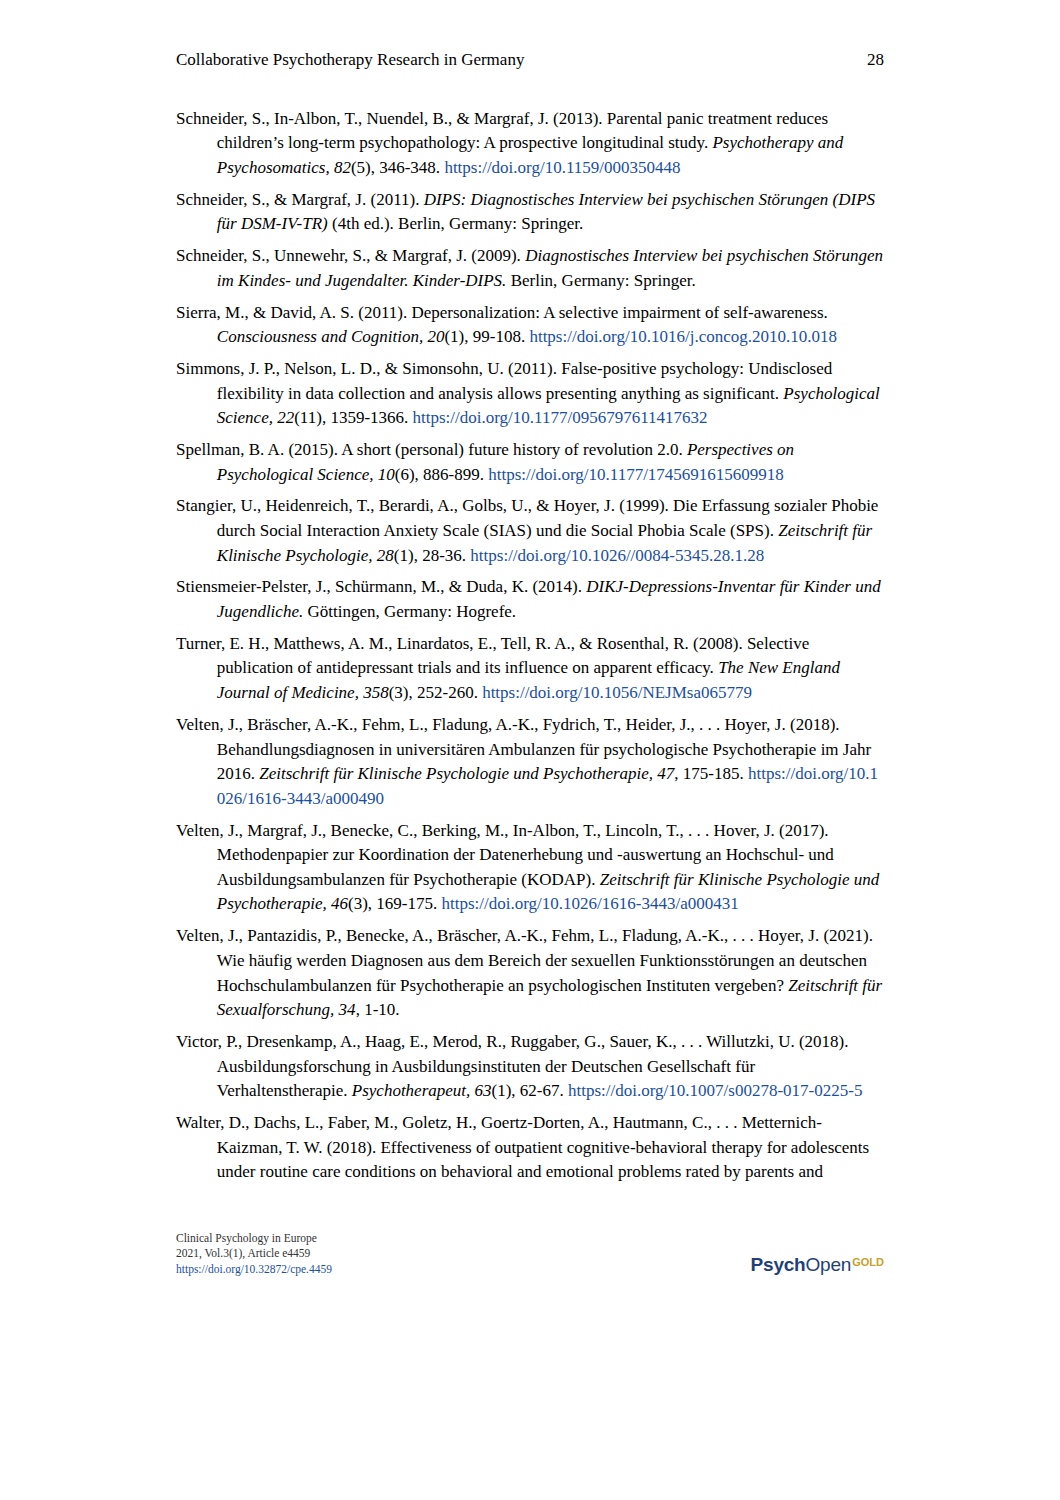Collaborative Psychotherapy Research in Germany 28
Schneider, S., In-Albon, T., Nuendel, B., & Margraf, J. (2013). Parental panic treatment reduces children’s long-term psychopathology: A prospective longitudinal study. Psychotherapy and Psychosomatics, 82(5), 346-348. https://doi.org/10.1159/000350448
Schneider, S., & Margraf, J. (2011). DIPS: Diagnostisches Interview bei psychischen Störungen (DIPS für DSM-IV-TR) (4th ed.). Berlin, Germany: Springer.
Schneider, S., Unnewehr, S., & Margraf, J. (2009). Diagnostisches Interview bei psychischen Störungen im Kindes- und Jugendalter. Kinder-DIPS. Berlin, Germany: Springer.
Sierra, M., & David, A. S. (2011). Depersonalization: A selective impairment of self-awareness. Consciousness and Cognition, 20(1), 99-108. https://doi.org/10.1016/j.concog.2010.10.018
Simmons, J. P., Nelson, L. D., & Simonsohn, U. (2011). False-positive psychology: Undisclosed flexibility in data collection and analysis allows presenting anything as significant. Psychological Science, 22(11), 1359-1366. https://doi.org/10.1177/0956797611417632
Spellman, B. A. (2015). A short (personal) future history of revolution 2.0. Perspectives on Psychological Science, 10(6), 886-899. https://doi.org/10.1177/1745691615609918
Stangier, U., Heidenreich, T., Berardi, A., Golbs, U., & Hoyer, J. (1999). Die Erfassung sozialer Phobie durch Social Interaction Anxiety Scale (SIAS) und die Social Phobia Scale (SPS). Zeitschrift für Klinische Psychologie, 28(1), 28-36. https://doi.org/10.1026//0084-5345.28.1.28
Stiensmeier-Pelster, J., Schürmann, M., & Duda, K. (2014). DIKJ-Depressions-Inventar für Kinder und Jugendliche. Göttingen, Germany: Hogrefe.
Turner, E. H., Matthews, A. M., Linardatos, E., Tell, R. A., & Rosenthal, R. (2008). Selective publication of antidepressant trials and its influence on apparent efficacy. The New England Journal of Medicine, 358(3), 252-260. https://doi.org/10.1056/NEJMsa065779
Velten, J., Bräscher, A.-K., Fehm, L., Fladung, A.-K., Fydrich, T., Heider, J., . . . Hoyer, J. (2018). Behandlungsdiagnosen in universitären Ambulanzen für psychologische Psychotherapie im Jahr 2016. Zeitschrift für Klinische Psychologie und Psychotherapie, 47, 175-185. https://doi.org/10.1026/1616-3443/a000490
Velten, J., Margraf, J., Benecke, C., Berking, M., In-Albon, T., Lincoln, T., . . . Hover, J. (2017). Methodenpapier zur Koordination der Datenerhebung und -auswertung an Hochschul- und Ausbildungsambulanzen für Psychotherapie (KODAP). Zeitschrift für Klinische Psychologie und Psychotherapie, 46(3), 169-175. https://doi.org/10.1026/1616-3443/a000431
Velten, J., Pantazidis, P., Benecke, A., Bräscher, A.-K., Fehm, L., Fladung, A.-K., . . . Hoyer, J. (2021). Wie häufig werden Diagnosen aus dem Bereich der sexuellen Funktionsstörungen an deutschen Hochschulambulanzen für Psychotherapie an psychologischen Instituten vergeben? Zeitschrift für Sexualforschung, 34, 1-10.
Victor, P., Dresenkamp, A., Haag, E., Merod, R., Ruggaber, G., Sauer, K., . . . Willutzki, U. (2018). Ausbildungsforschung in Ausbildungsinstituten der Deutschen Gesellschaft für Verhaltenstherapie. Psychotherapeut, 63(1), 62-67. https://doi.org/10.1007/s00278-017-0225-5
Walter, D., Dachs, L., Faber, M., Goletz, H., Goertz-Dorten, A., Hautmann, C., . . . Metternich-Kaizman, T. W. (2018). Effectiveness of outpatient cognitive-behavioral therapy for adolescents under routine care conditions on behavioral and emotional problems rated by parents and
Clinical Psychology in Europe
2021, Vol.3(1), Article e4459
https://doi.org/10.32872/cpe.4459
Psych Open GOLD